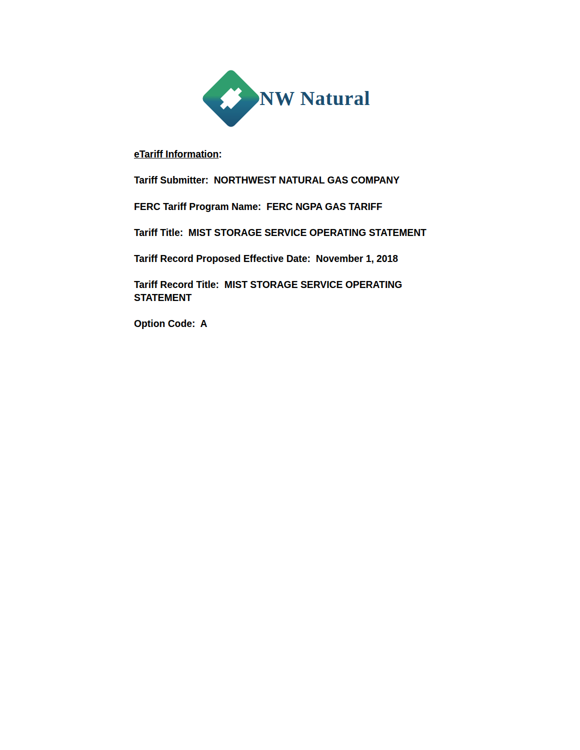NW Natural
eTariff Information:
Tariff Submitter: NORTHWEST NATURAL GAS COMPANY
FERC Tariff Program Name: FERC NGPA GAS TARIFF
Tariff Title: MIST STORAGE SERVICE OPERATING STATEMENT
Tariff Record Proposed Effective Date: November 1, 2018
Tariff Record Title: MIST STORAGE SERVICE OPERATING STATEMENT
Option Code: A